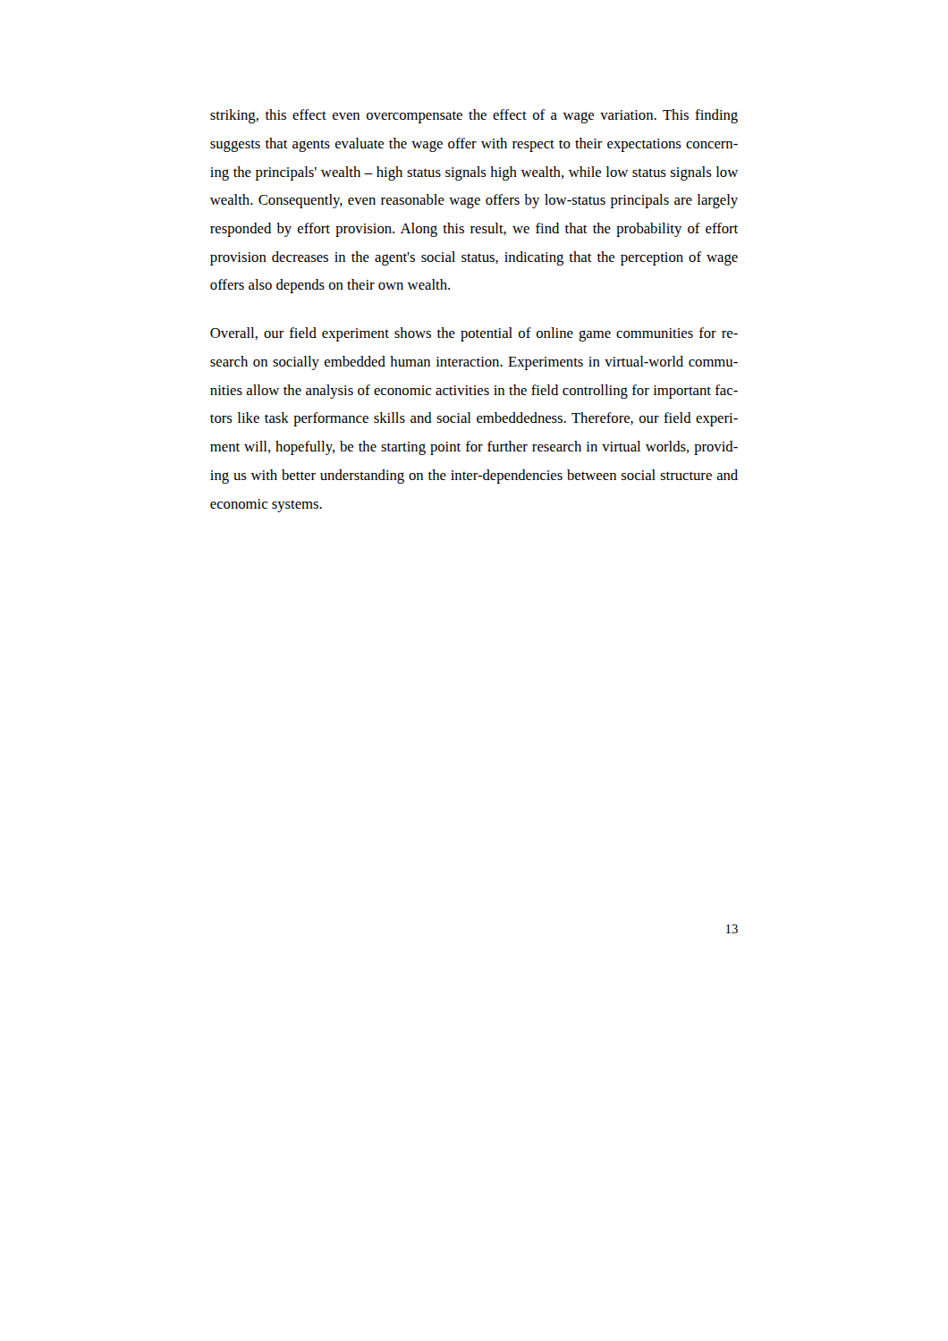striking, this effect even overcompensate the effect of a wage variation. This finding suggests that agents evaluate the wage offer with respect to their expectations concerning the principals' wealth – high status signals high wealth, while low status signals low wealth. Consequently, even reasonable wage offers by low-status principals are largely responded by effort provision. Along this result, we find that the probability of effort provision decreases in the agent's social status, indicating that the perception of wage offers also depends on their own wealth.
Overall, our field experiment shows the potential of online game communities for research on socially embedded human interaction. Experiments in virtual-world communities allow the analysis of economic activities in the field controlling for important factors like task performance skills and social embeddedness. Therefore, our field experiment will, hopefully, be the starting point for further research in virtual worlds, providing us with better understanding on the inter-dependencies between social structure and economic systems.
13